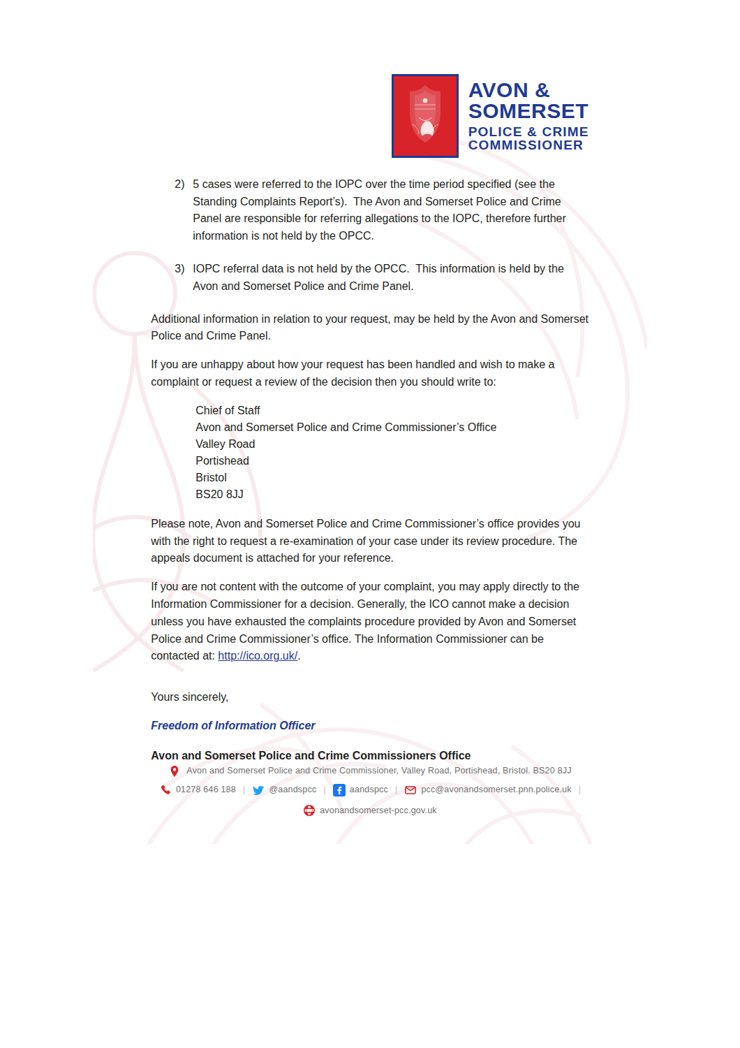AVON &
SOMERSET
POLICE & CRIME
COMMISSIONER
2) 5 cases were referred to the IOPC over the time period specified (see the Standing Complaints Report’s). The Avon and Somerset Police and Crime Panel are responsible for referring allegations to the IOPC, therefore further information is not held by the OPCC.
3) IOPC referral data is not held by the OPCC. This information is held by the Avon and Somerset Police and Crime Panel.
Additional information in relation to your request, may be held by the Avon and Somerset Police and Crime Panel.
If you are unhappy about how your request has been handled and wish to make a complaint or request a review of the decision then you should write to:
Chief of Staff
Avon and Somerset Police and Crime Commissioner’s Office
Valley Road
Portishead
Bristol
BS20 8JJ
Please note, Avon and Somerset Police and Crime Commissioner’s office provides you with the right to request a re-examination of your case under its review procedure. The appeals document is attached for your reference.
If you are not content with the outcome of your complaint, you may apply directly to the Information Commissioner for a decision. Generally, the ICO cannot make a decision unless you have exhausted the complaints procedure provided by Avon and Somerset Police and Crime Commissioner’s office. The Information Commissioner can be contacted at: http://ico.org.uk/.
Yours sincerely,
Freedom of Information Officer
Avon and Somerset Police and Crime Commissioners Office
Avon and Somerset Police and Crime Commissioner, Valley Road, Portishead, Bristol. BS20 8JJ
01278 646 188 | @aandspcc | aandspcc | pcc@avonandsomerset.pnn.police.uk | avonandsomerset-pcc.gov.uk